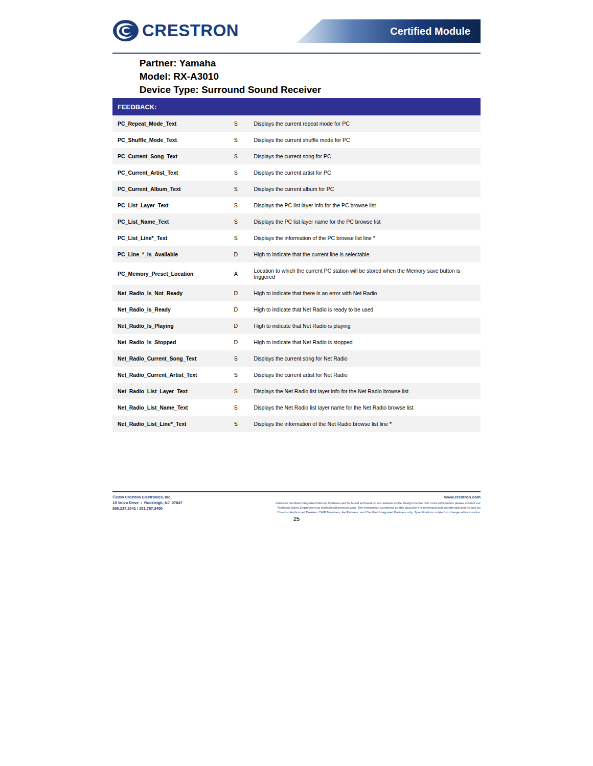CRESTRON
Certified Module
Partner: Yamaha
Model: RX-A3010
Device Type: Surround Sound Receiver
| FEEDBACK: | | |
| --- | --- | --- |
| PC_Repeat_Mode_Text | S | Displays the current repeat mode for PC |
| PC_Shuffle_Mode_Text | S | Displays the current shuffle mode for PC |
| PC_Current_Song_Text | S | Displays the current song for PC |
| PC_Current_Artist_Text | S | Displays the current artist for PC |
| PC_Current_Album_Text | S | Displays the current album for PC |
| PC_List_Layer_Text | S | Displays the PC list layer info for the PC browse list |
| PC_List_Name_Text | S | Displays the PC list layer name for the PC browse list |
| PC_List_Line*_Text | S | Displays the information of the PC browse list line * |
| PC_Line_*_Is_Available | D | High to indicate that the current line is selectable |
| PC_Memory_Preset_Location | A | Location to which the current PC station will be stored when the Memory save button is triggered |
| Net_Radio_Is_Not_Ready | D | High to indicate that there is an error with Net Radio |
| Net_Radio_Is_Ready | D | High to indicate that Net Radio is ready to be used |
| Net_Radio_Is_Playing | D | High to indicate that Net Radio is playing |
| Net_Radio_Is_Stopped | D | High to indicate that Net Radio is stopped |
| Net_Radio_Current_Song_Text | S | Displays the current song for Net Radio |
| Net_Radio_Current_Artist_Text | S | Displays the current artist for Net Radio |
| Net_Radio_List_Layer_Text | S | Displays the Net Radio list layer info for the Net Radio browse list |
| Net_Radio_List_Name_Text | S | Displays the Net Radio list layer name for the Net Radio browse list |
| Net_Radio_List_Line*_Text | S | Displays the information of the Net Radio browse list line * |
©2004 Crestron Electronics, Inc.
15 Volvo Drive • Rockleigh, NJ 07647
800.237.2041 / 201.767.3400
www.crestron.com
Crestron Certified Integrated Partner Modules can be found archived on our website in the Design Center. For more information please contact our
Technical Sales Department at techsales@crestron.com. The information contained on this document is privileged and confidential and for use by
Crestron Authorized Dealers, CAIP Members, A+ Partners and Certified Integrated Partners only. Specifications subject to change without notice.
25